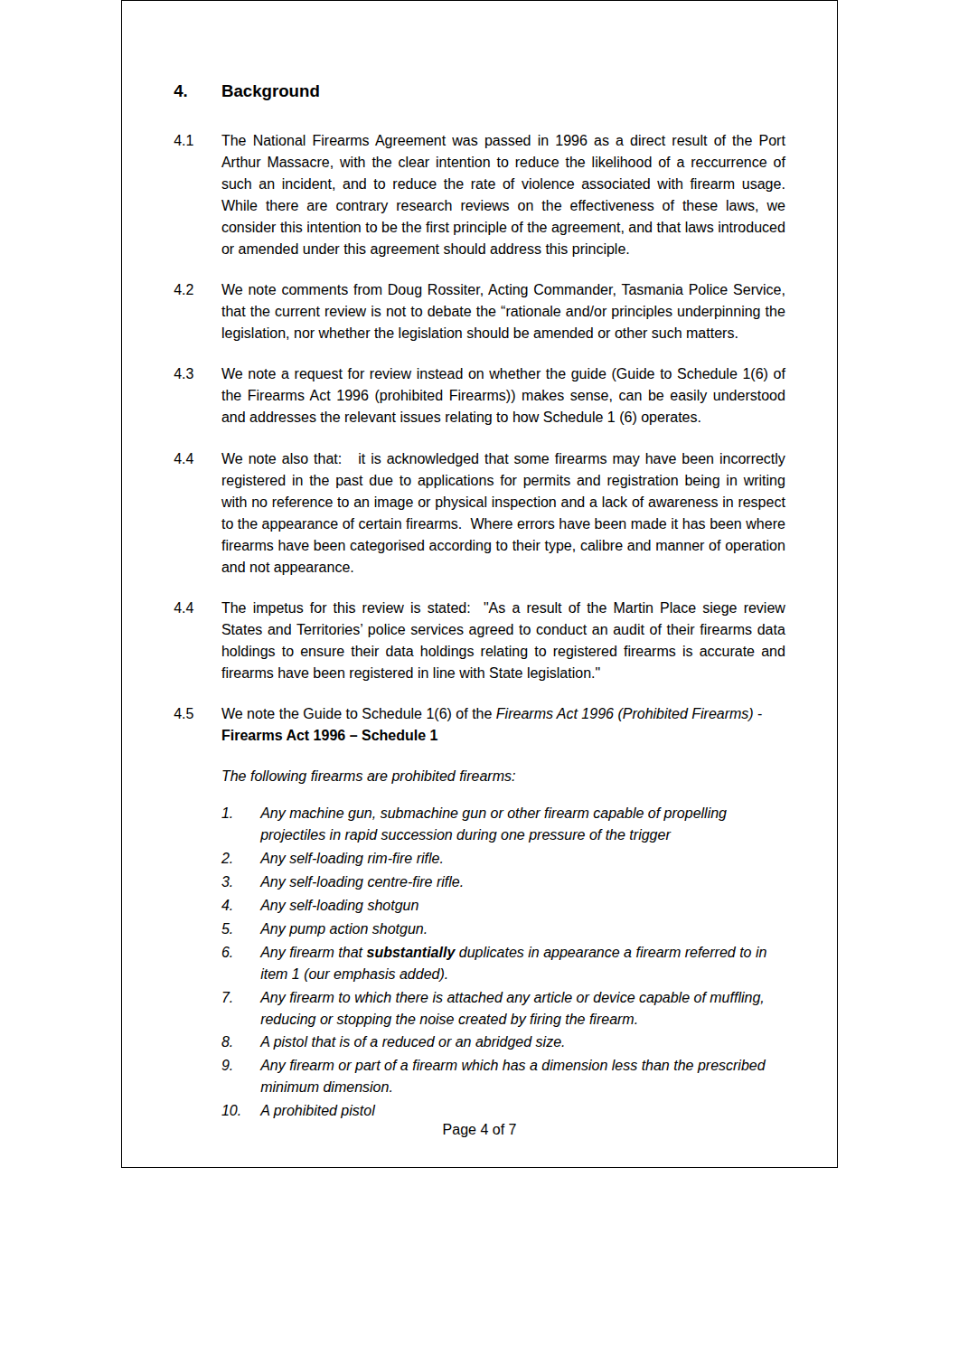4. Background
4.1
The National Firearms Agreement was passed in 1996 as a direct result of the Port Arthur Massacre, with the clear intention to reduce the likelihood of a reccurrence of such an incident, and to reduce the rate of violence associated with firearm usage. While there are contrary research reviews on the effectiveness of these laws, we consider this intention to be the first principle of the agreement, and that laws introduced or amended under this agreement should address this principle.
4.2
We note comments from Doug Rossiter, Acting Commander, Tasmania Police Service, that the current review is not to debate the “rationale and/or principles underpinning the legislation, nor whether the legislation should be amended or other such matters.
4.3
We note a request for review instead on whether the guide (Guide to Schedule 1(6) of the Firearms Act 1996 (prohibited Firearms)) makes sense, can be easily understood and addresses the relevant issues relating to how Schedule 1 (6) operates.
4.4
We note also that: it is acknowledged that some firearms may have been incorrectly registered in the past due to applications for permits and registration being in writing with no reference to an image or physical inspection and a lack of awareness in respect to the appearance of certain firearms. Where errors have been made it has been where firearms have been categorised according to their type, calibre and manner of operation and not appearance.
4.4
The impetus for this review is stated: "As a result of the Martin Place siege review States and Territories’ police services agreed to conduct an audit of their firearms data holdings to ensure their data holdings relating to registered firearms is accurate and firearms have been registered in line with State legislation."
4.5
We note the Guide to Schedule 1(6) of the Firearms Act 1996 (Prohibited Firearms) - Firearms Act 1996 – Schedule 1
The following firearms are prohibited firearms:
1. Any machine gun, submachine gun or other firearm capable of propelling projectiles in rapid succession during one pressure of the trigger
2. Any self-loading rim-fire rifle.
3. Any self-loading centre-fire rifle.
4. Any self-loading shotgun
5. Any pump action shotgun.
6. Any firearm that substantially duplicates in appearance a firearm referred to in item 1 (our emphasis added).
7. Any firearm to which there is attached any article or device capable of muffling, reducing or stopping the noise created by firing the firearm.
8. A pistol that is of a reduced or an abridged size.
9. Any firearm or part of a firearm which has a dimension less than the prescribed minimum dimension.
10. A prohibited pistol
Page 4 of 7